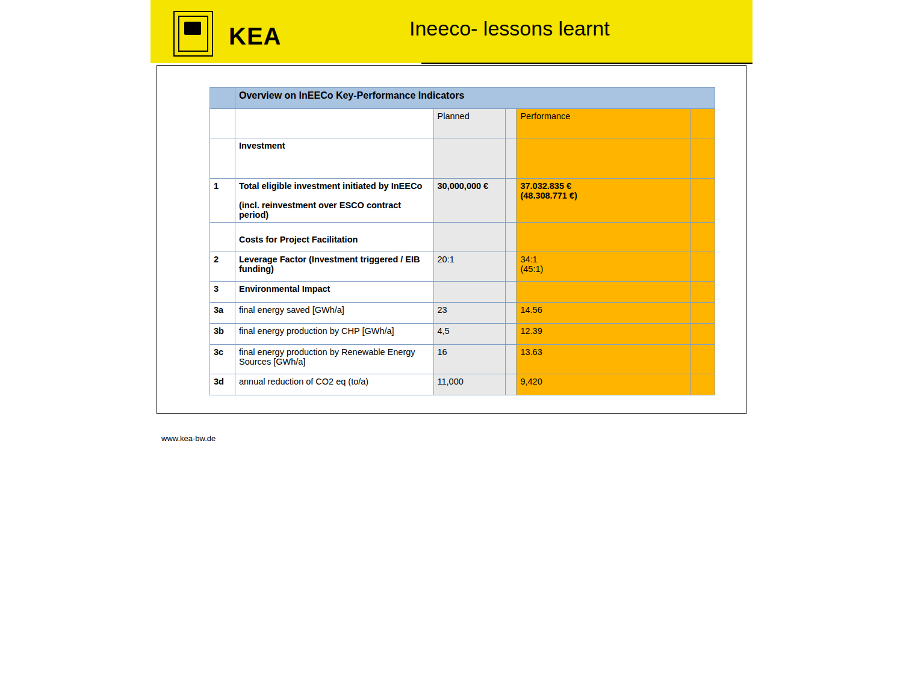Ineeco- lessons learnt
KEA
| | Overview on InEECo Key-Performance Indicators |
| | | Planned | | Performance | |
| | Investment | | | | |
| 1 | Total eligible investment initiated by InEECo (incl. reinvestment over ESCO contract period) | 30,000,000 € | | 37.032.835 € (48.308.771 €) | |
| | Costs for Project Facilitation | | | | |
| 2 | Leverage Factor (Investment triggered / EIB funding) | 20:1 | | 34:1 (45:1) | |
| 3 | Environmental Impact | | | | |
| 3a | final energy saved [GWh/a] | 23 | | 14.56 | |
| 3b | final energy production by CHP [GWh/a] | 4,5 | | 12.39 | |
| 3c | final energy production by Renewable Energy Sources [GWh/a] | 16 | | 13.63 | |
| 3d | annual reduction of CO2 eq (to/a) | 11,000 | | 9,420 | |
www.kea-bw.de